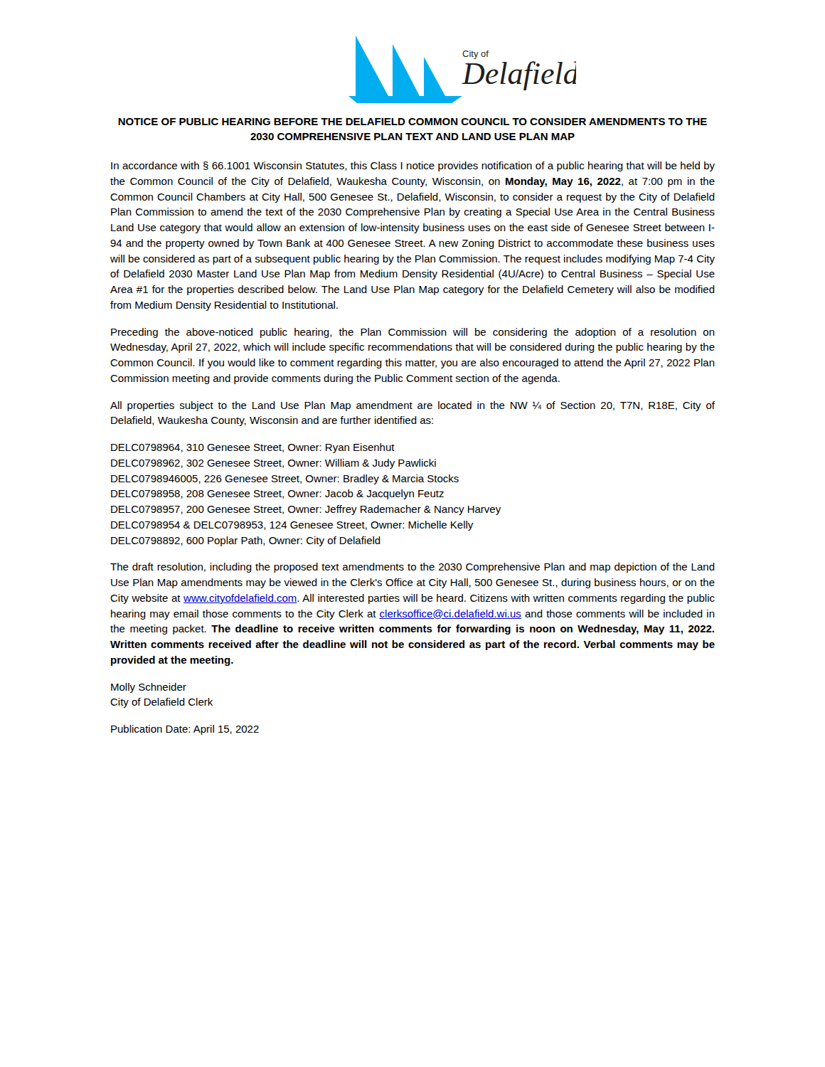City of Delafield
Notice of Public Hearing Before the Delafield Common Council to Consider Amendments to the 2030 Comprehensive Plan Text and Land Use Plan Map
In accordance with § 66.1001 Wisconsin Statutes, this Class I notice provides notification of a public hearing that will be held by the Common Council of the City of Delafield, Waukesha County, Wisconsin, on Monday, May 16, 2022, at 7:00 pm in the Common Council Chambers at City Hall, 500 Genesee St., Delafield, Wisconsin, to consider a request by the City of Delafield Plan Commission to amend the text of the 2030 Comprehensive Plan by creating a Special Use Area in the Central Business Land Use category that would allow an extension of low-intensity business uses on the east side of Genesee Street between I-94 and the property owned by Town Bank at 400 Genesee Street. A new Zoning District to accommodate these business uses will be considered as part of a subsequent public hearing by the Plan Commission. The request includes modifying Map 7-4 City of Delafield 2030 Master Land Use Plan Map from Medium Density Residential (4U/Acre) to Central Business – Special Use Area #1 for the properties described below. The Land Use Plan Map category for the Delafield Cemetery will also be modified from Medium Density Residential to Institutional.
Preceding the above-noticed public hearing, the Plan Commission will be considering the adoption of a resolution on Wednesday, April 27, 2022, which will include specific recommendations that will be considered during the public hearing by the Common Council. If you would like to comment regarding this matter, you are also encouraged to attend the April 27, 2022 Plan Commission meeting and provide comments during the Public Comment section of the agenda.
All properties subject to the Land Use Plan Map amendment are located in the NW ¼ of Section 20, T7N, R18E, City of Delafield, Waukesha County, Wisconsin and are further identified as:
DELC0798964, 310 Genesee Street, Owner: Ryan Eisenhut
DELC0798962, 302 Genesee Street, Owner: William & Judy Pawlicki
DELC0798946005, 226 Genesee Street, Owner: Bradley & Marcia Stocks
DELC0798958, 208 Genesee Street, Owner: Jacob & Jacquelyn Feutz
DELC0798957, 200 Genesee Street, Owner: Jeffrey Rademacher & Nancy Harvey
DELC0798954 & DELC0798953, 124 Genesee Street, Owner: Michelle Kelly
DELC0798892, 600 Poplar Path, Owner: City of Delafield
The draft resolution, including the proposed text amendments to the 2030 Comprehensive Plan and map depiction of the Land Use Plan Map amendments may be viewed in the Clerk's Office at City Hall, 500 Genesee St., during business hours, or on the City website at www.cityofdelafield.com. All interested parties will be heard. Citizens with written comments regarding the public hearing may email those comments to the City Clerk at clerksoffice@ci.delafield.wi.us and those comments will be included in the meeting packet. The deadline to receive written comments for forwarding is noon on Wednesday, May 11, 2022. Written comments received after the deadline will not be considered as part of the record. Verbal comments may be provided at the meeting.
Molly Schneider
City of Delafield Clerk
Publication Date: April 15, 2022